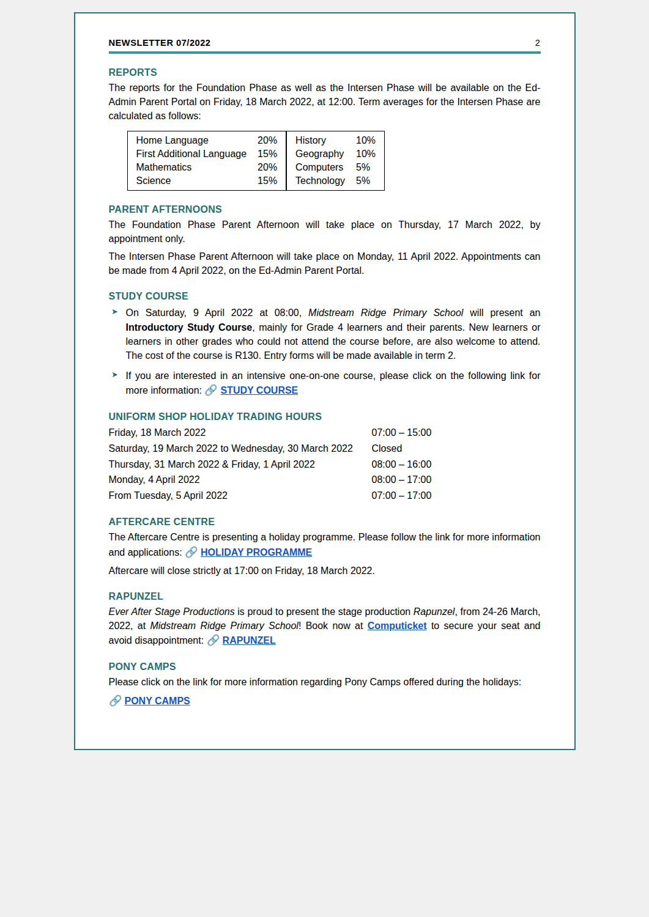NEWSLETTER 07/2022 2
REPORTS
The reports for the Foundation Phase as well as the Intersen Phase will be available on the Ed-Admin Parent Portal on Friday, 18 March 2022, at 12:00. Term averages for the Intersen Phase are calculated as follows:
| Home Language | 20% |
| First Additional Language | 15% |
| Mathematics | 20% |
| Science | 15% |
| History | 10% |
| Geography | 10% |
| Computers | 5% |
| Technology | 5% |
PARENT AFTERNOONS
The Foundation Phase Parent Afternoon will take place on Thursday, 17 March 2022, by appointment only.
The Intersen Phase Parent Afternoon will take place on Monday, 11 April 2022. Appointments can be made from 4 April 2022, on the Ed-Admin Parent Portal.
STUDY COURSE
On Saturday, 9 April 2022 at 08:00, Midstream Ridge Primary School will present an Introductory Study Course, mainly for Grade 4 learners and their parents. New learners or learners in other grades who could not attend the course before, are also welcome to attend. The cost of the course is R130. Entry forms will be made available in term 2.
If you are interested in an intensive one-on-one course, please click on the following link for more information: 🔗STUDY COURSE
UNIFORM SHOP HOLIDAY TRADING HOURS
Friday, 18 March 202207:00 – 15:00
Saturday, 19 March 2022 to Wednesday, 30 March 2022 Closed
Thursday, 31 March 2022 & Friday, 1 April 202208:00 – 16:00
Monday, 4 April 202208:00 – 17:00
From Tuesday, 5 April 202207:00 – 17:00
AFTERCARE CENTRE
The Aftercare Centre is presenting a holiday programme. Please follow the link for more information and applications: 🔗HOLIDAY PROGRAMME
Aftercare will close strictly at 17:00 on Friday, 18 March 2022.
RAPUNZEL
Ever After Stage Productions is proud to present the stage production Rapunzel, from 24-26 March, 2022, at Midstream Ridge Primary School! Book now at Computicket to secure your seat and avoid disappointment: 🔗RAPUNZEL
PONY CAMPS
Please click on the link for more information regarding Pony Camps offered during the holidays:
🔗PONY CAMPS